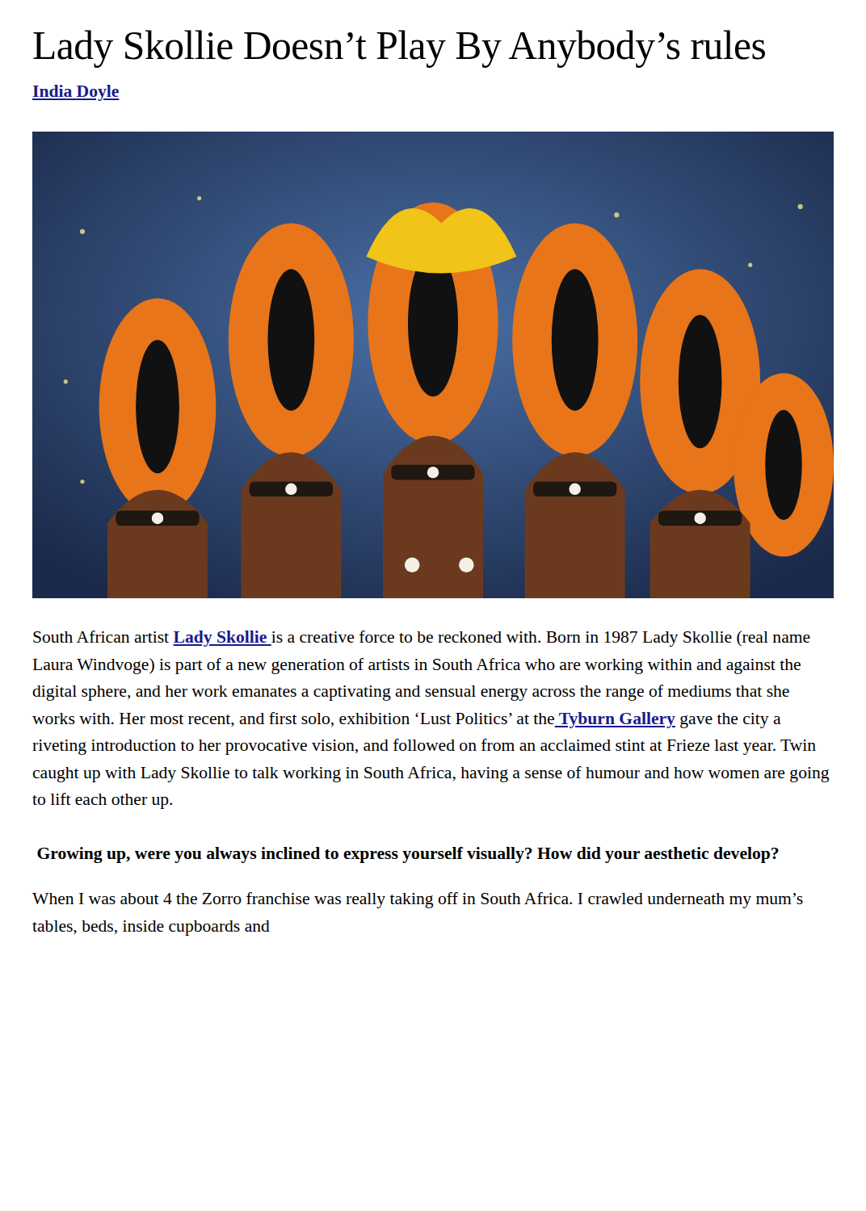Lady Skollie Doesn’t Play By Anybody’s rules
India Doyle
South African artist Lady Skollie is a creative force to be reckoned with. Born in 1987 Lady Skollie (real name Laura Windvoge) is part of a new generation of artists in South Africa who are working within and against the digital sphere, and her work emanates a captivating and sensual energy across the range of mediums that she works with. Her most recent, and first solo, exhibition ‘Lust Politics’ at the Tyburn Gallery gave the city a riveting introduction to her provocative vision, and followed on from an acclaimed stint at Frieze last year. Twin caught up with Lady Skollie to talk working in South Africa, having a sense of humour and how women are going to lift each other up.
Growing up, were you always inclined to express yourself visually? How did your aesthetic develop?
When I was about 4 the Zorro franchise was really taking off in South Africa. I crawled underneath my mum’s tables, beds, inside cupboards and